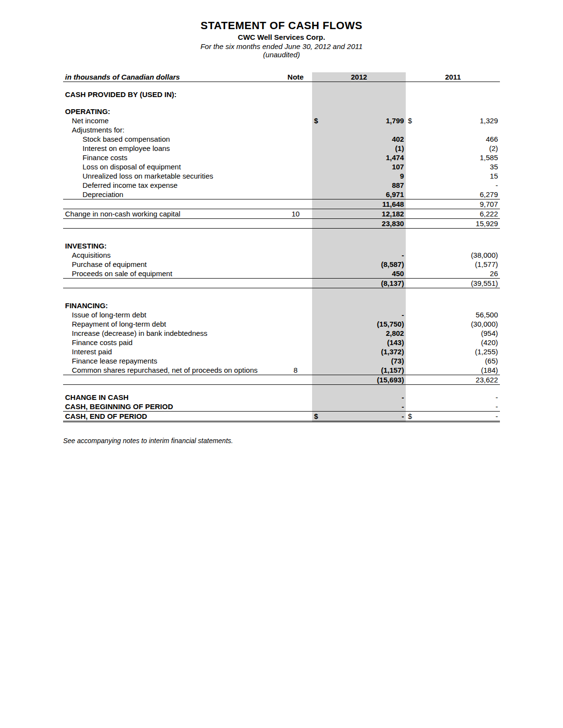STATEMENT OF CASH FLOWS
CWC Well Services Corp.
For the six months ended June 30, 2012 and 2011
(unaudited)
| in thousands of Canadian dollars | Note | 2012 | 2011 |
| --- | --- | --- | --- |
| CASH PROVIDED BY (USED IN): | | | | | |
| OPERATING: | | | | | |
| Net income | | $ | 1,799 | $ | 1,329 |
| Adjustments for: | | | | | |
| Stock based compensation | | | 402 | | 466 |
| Interest on employee loans | | | (1) | | (2) |
| Finance costs | | | 1,474 | | 1,585 |
| Loss on disposal of equipment | | | 107 | | 35 |
| Unrealized loss on marketable securities | | | 9 | | 15 |
| Deferred income tax expense | | | 887 | | - |
| Depreciation | | | 6,971 | | 6,279 |
| | | | 11,648 | | 9,707 |
| Change in non-cash working capital | 10 | | 12,182 | | 6,222 |
| | | | 23,830 | | 15,929 |
| INVESTING: | | | | | |
| Acquisitions | | | - | | (38,000) |
| Purchase of equipment | | | (8,587) | | (1,577) |
| Proceeds on sale of equipment | | | 450 | | 26 |
| | | | (8,137) | | (39,551) |
| FINANCING: | | | | | |
| Issue of long-term debt | | | - | | 56,500 |
| Repayment of long-term debt | | | (15,750) | | (30,000) |
| Increase (decrease) in bank indebtedness | | | 2,802 | | (954) |
| Finance costs paid | | | (143) | | (420) |
| Interest paid | | | (1,372) | | (1,255) |
| Finance lease repayments | | | (73) | | (65) |
| Common shares repurchased, net of proceeds on options | 8 | | (1,157) | | (184) |
| | | | (15,693) | | 23,622 |
| CHANGE IN CASH | | | - | | - |
| CASH, BEGINNING OF PERIOD | | | - | | - |
| CASH, END OF PERIOD | | $ | - | $ | - |
See accompanying notes to interim financial statements.